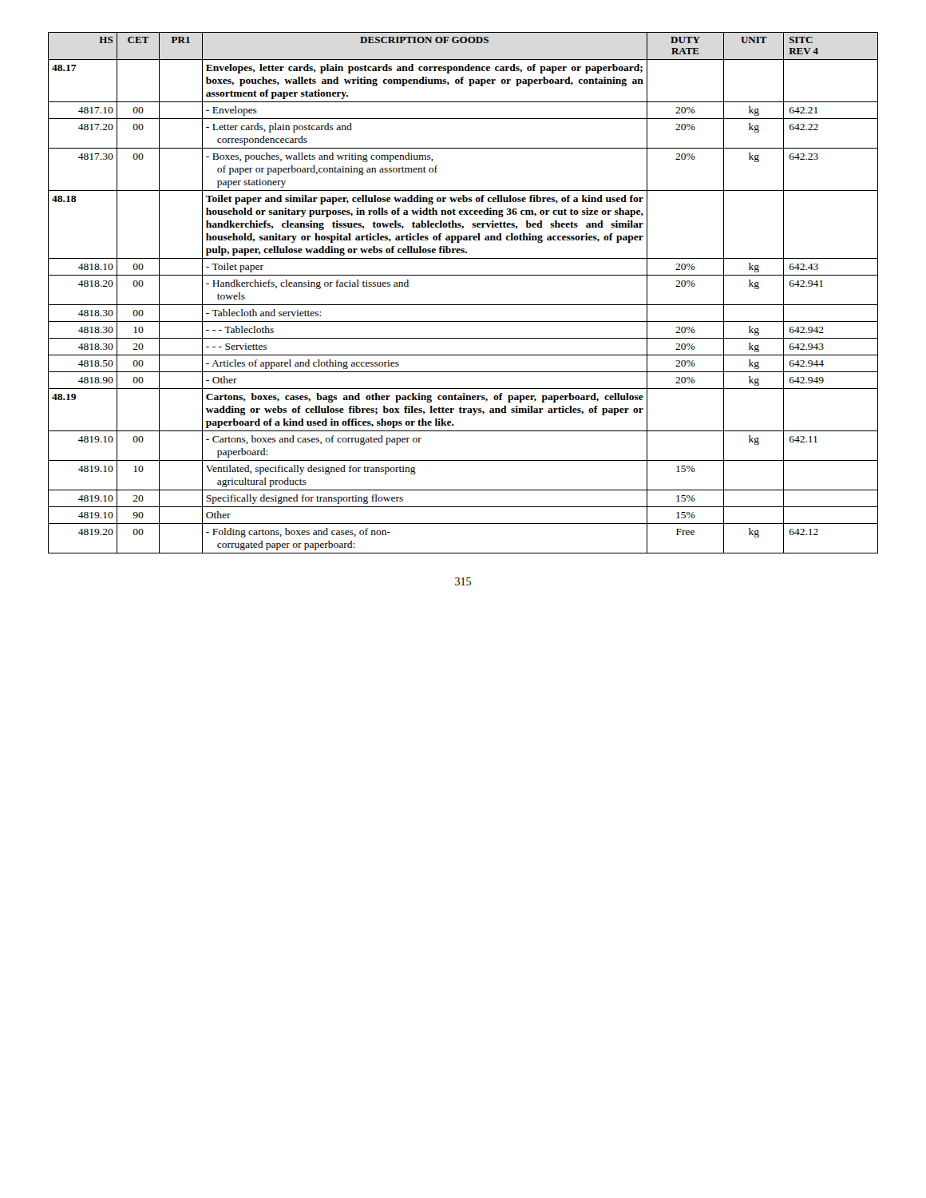| HS | CET | PR1 | DESCRIPTION OF GOODS | DUTY RATE | UNIT | SITC REV 4 |
| --- | --- | --- | --- | --- | --- | --- |
| 48.17 | | | Envelopes, letter cards, plain postcards and correspondence cards, of paper or paperboard; boxes, pouches, wallets and writing compendiums, of paper or paperboard, containing an assortment of paper stationery. | | | |
| 4817.10 | 00 | | - Envelopes | 20% | kg | 642.21 |
| 4817.20 | 00 | | - Letter cards, plain postcards and correspondencecards | 20% | kg | 642.22 |
| 4817.30 | 00 | | - Boxes, pouches, wallets and writing compendiums, of paper or paperboard,containing an assortment of paper stationery | 20% | kg | 642.23 |
| 48.18 | | | Toilet paper and similar paper, cellulose wadding or webs of cellulose fibres, of a kind used for household or sanitary purposes, in rolls of a width not exceeding 36 cm, or cut to size or shape, handkerchiefs, cleansing tissues, towels, tablecloths, serviettes, bed sheets and similar household, sanitary or hospital articles, articles of apparel and clothing accessories, of paper pulp, paper, cellulose wadding or webs of cellulose fibres. | | | |
| 4818.10 | 00 | | - Toilet paper | 20% | kg | 642.43 |
| 4818.20 | 00 | | - Handkerchiefs, cleansing or facial tissues and towels | 20% | kg | 642.941 |
| 4818.30 | 00 | | - Tablecloth and serviettes: | | | |
| 4818.30 | 10 | | - - - Tablecloths | 20% | kg | 642.942 |
| 4818.30 | 20 | | - - - Serviettes | 20% | kg | 642.943 |
| 4818.50 | 00 | | - Articles of apparel and clothing accessories | 20% | kg | 642.944 |
| 4818.90 | 00 | | - Other | 20% | kg | 642.949 |
| 48.19 | | | Cartons, boxes, cases, bags and other packing containers, of paper, paperboard, cellulose wadding or webs of cellulose fibres; box files, letter trays, and similar articles, of paper or paperboard of a kind used in offices, shops or the like. | | | |
| 4819.10 | 00 | | - Cartons, boxes and cases, of corrugated paper or paperboard: | | kg | 642.11 |
| 4819.10 | 10 | | Ventilated, specifically designed for transporting agricultural products | 15% | | |
| 4819.10 | 20 | | Specifically designed for transporting flowers | 15% | | |
| 4819.10 | 90 | | Other | 15% | | |
| 4819.20 | 00 | | - Folding cartons, boxes and cases, of non- corrugated paper or paperboard: | Free | kg | 642.12 |
315